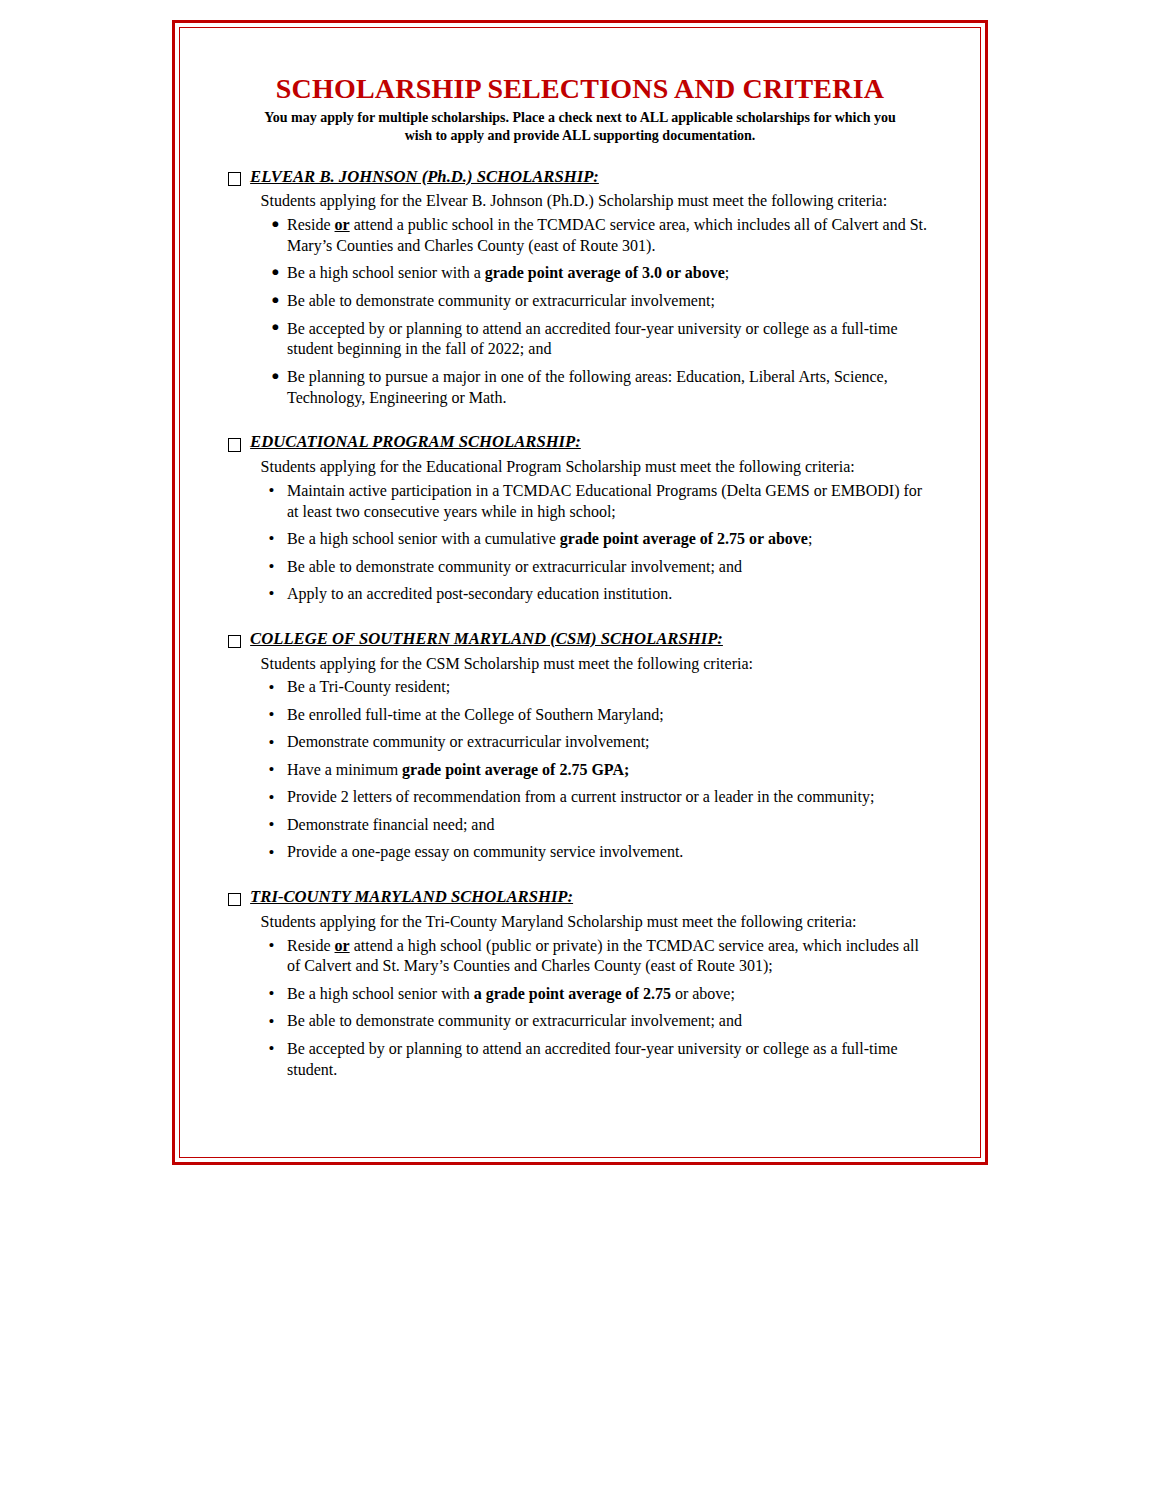SCHOLARSHIP SELECTIONS AND CRITERIA
You may apply for multiple scholarships. Place a check next to ALL applicable scholarships for which you wish to apply and provide ALL supporting documentation.
ELVEAR B. JOHNSON (Ph.D.) SCHOLARSHIP:
Students applying for the Elvear B. Johnson (Ph.D.) Scholarship must meet the following criteria:
Reside or attend a public school in the TCMDAC service area, which includes all of Calvert and St. Mary’s Counties and Charles County (east of Route 301).
Be a high school senior with a grade point average of 3.0 or above;
Be able to demonstrate community or extracurricular involvement;
Be accepted by or planning to attend an accredited four-year university or college as a full-time student beginning in the fall of 2022; and
Be planning to pursue a major in one of the following areas: Education, Liberal Arts, Science, Technology, Engineering or Math.
EDUCATIONAL PROGRAM SCHOLARSHIP:
Students applying for the Educational Program Scholarship must meet the following criteria:
Maintain active participation in a TCMDAC Educational Programs (Delta GEMS or EMBODI) for at least two consecutive years while in high school;
Be a high school senior with a cumulative grade point average of 2.75 or above;
Be able to demonstrate community or extracurricular involvement; and
Apply to an accredited post-secondary education institution.
COLLEGE OF SOUTHERN MARYLAND (CSM) SCHOLARSHIP:
Students applying for the CSM Scholarship must meet the following criteria:
Be a Tri-County resident;
Be enrolled full-time at the College of Southern Maryland;
Demonstrate community or extracurricular involvement;
Have a minimum grade point average of 2.75 GPA;
Provide 2 letters of recommendation from a current instructor or a leader in the community;
Demonstrate financial need; and
Provide a one-page essay on community service involvement.
TRI-COUNTY MARYLAND SCHOLARSHIP:
Students applying for the Tri-County Maryland Scholarship must meet the following criteria:
Reside or attend a high school (public or private) in the TCMDAC service area, which includes all of Calvert and St. Mary’s Counties and Charles County (east of Route 301);
Be a high school senior with a grade point average of 2.75 or above;
Be able to demonstrate community or extracurricular involvement; and
Be accepted by or planning to attend an accredited four-year university or college as a full-time student.